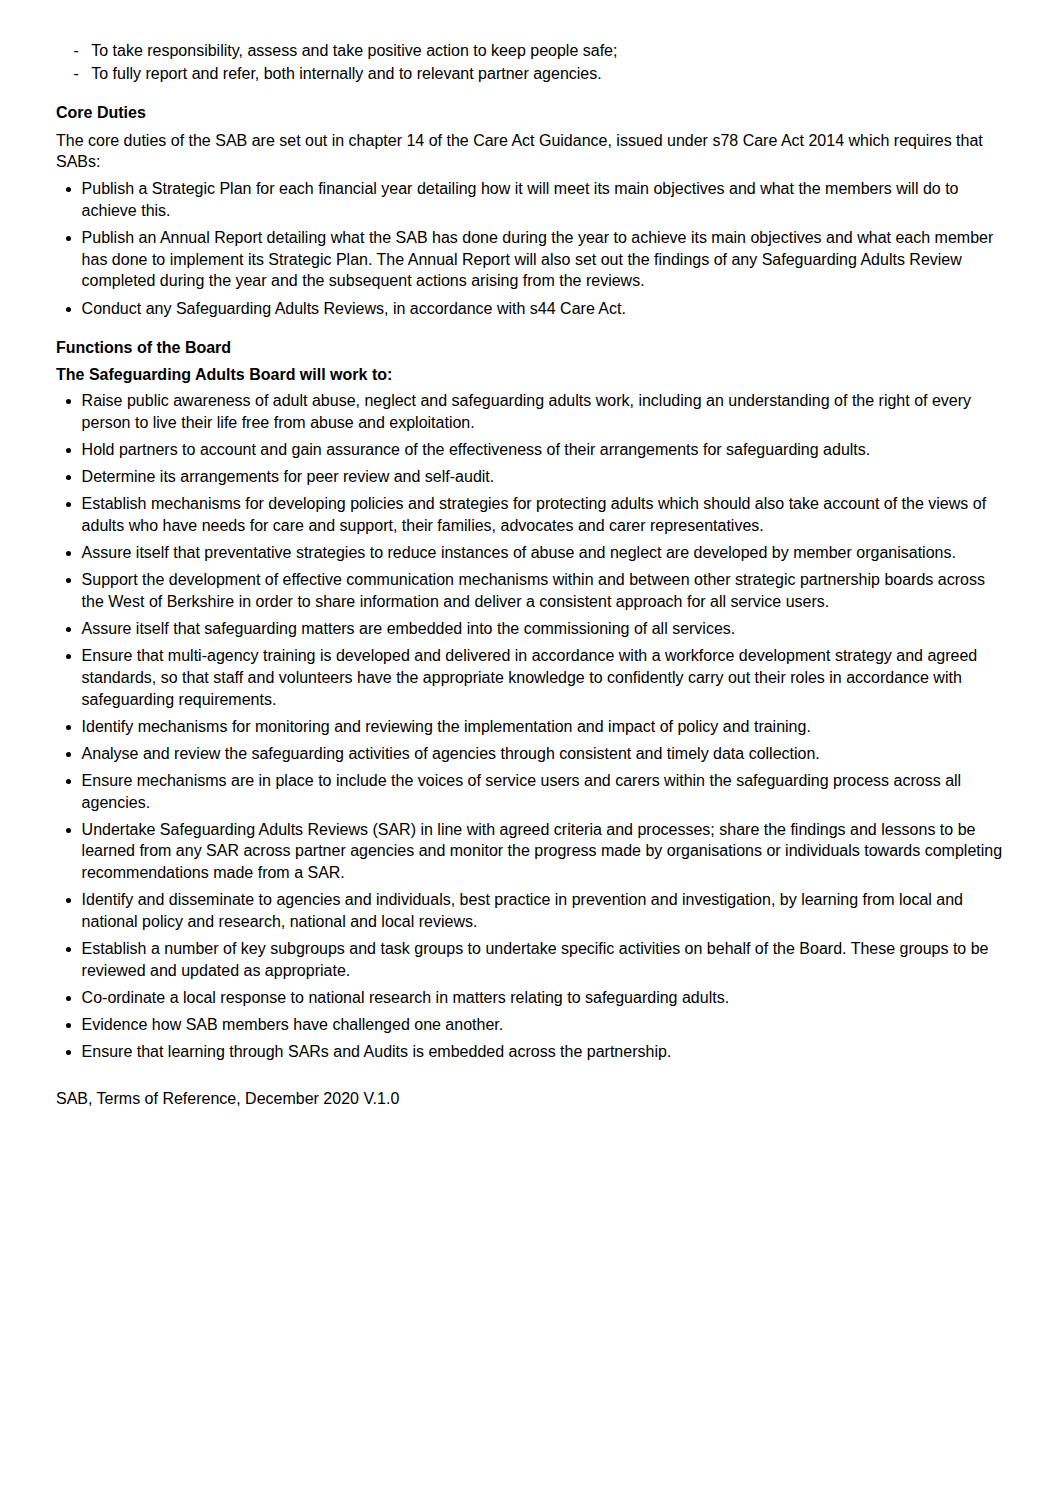To take responsibility, assess and take positive action to keep people safe;
To fully report and refer, both internally and to relevant partner agencies.
Core Duties
The core duties of the SAB are set out in chapter 14 of the Care Act Guidance, issued under s78 Care Act 2014 which requires that SABs:
Publish a Strategic Plan for each financial year detailing how it will meet its main objectives and what the members will do to achieve this.
Publish an Annual Report detailing what the SAB has done during the year to achieve its main objectives and what each member has done to implement its Strategic Plan. The Annual Report will also set out the findings of any Safeguarding Adults Review completed during the year and the subsequent actions arising from the reviews.
Conduct any Safeguarding Adults Reviews, in accordance with s44 Care Act.
Functions of the Board
The Safeguarding Adults Board will work to:
Raise public awareness of adult abuse, neglect and safeguarding adults work, including an understanding of the right of every person to live their life free from abuse and exploitation.
Hold partners to account and gain assurance of the effectiveness of their arrangements for safeguarding adults.
Determine its arrangements for peer review and self-audit.
Establish mechanisms for developing policies and strategies for protecting adults which should also take account of the views of adults who have needs for care and support, their families, advocates and carer representatives.
Assure itself that preventative strategies to reduce instances of abuse and neglect are developed by member organisations.
Support the development of effective communication mechanisms within and between other strategic partnership boards across the West of Berkshire in order to share information and deliver a consistent approach for all service users.
Assure itself that safeguarding matters are embedded into the commissioning of all services.
Ensure that multi-agency training is developed and delivered in accordance with a workforce development strategy and agreed standards, so that staff and volunteers have the appropriate knowledge to confidently carry out their roles in accordance with safeguarding requirements.
Identify mechanisms for monitoring and reviewing the implementation and impact of policy and training.
Analyse and review the safeguarding activities of agencies through consistent and timely data collection.
Ensure mechanisms are in place to include the voices of service users and carers within the safeguarding process across all agencies.
Undertake Safeguarding Adults Reviews (SAR) in line with agreed criteria and processes; share the findings and lessons to be learned from any SAR across partner agencies and monitor the progress made by organisations or individuals towards completing recommendations made from a SAR.
Identify and disseminate to agencies and individuals, best practice in prevention and investigation, by learning from local and national policy and research, national and local reviews.
Establish a number of key subgroups and task groups to undertake specific activities on behalf of the Board. These groups to be reviewed and updated as appropriate.
Co-ordinate a local response to national research in matters relating to safeguarding adults.
Evidence how SAB members have challenged one another.
Ensure that learning through SARs and Audits is embedded across the partnership.
SAB, Terms of Reference, December 2020 V.1.0